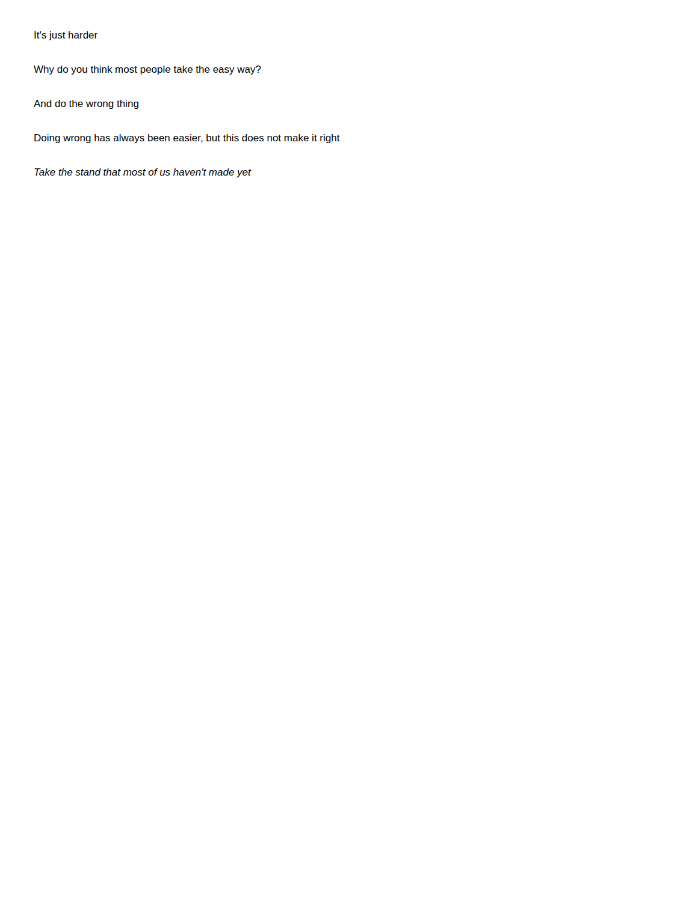It's just harder
Why do you think most people take the easy way?
And do the wrong thing
Doing wrong has always been easier, but this does not make it right
Take the stand that most of us haven't made yet